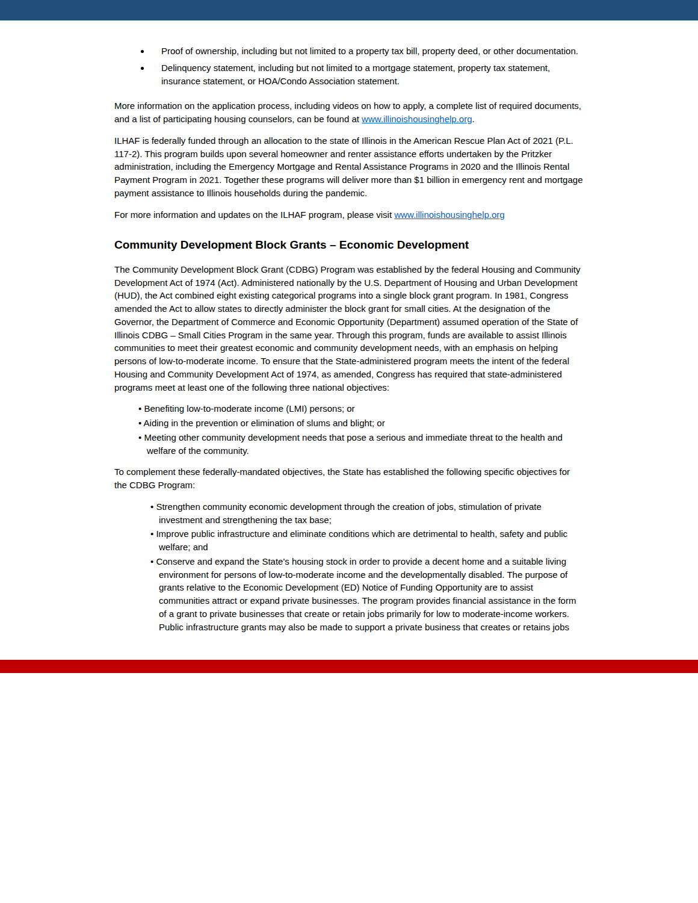Proof of ownership, including but not limited to a property tax bill, property deed, or other documentation.
Delinquency statement, including but not limited to a mortgage statement, property tax statement, insurance statement, or HOA/Condo Association statement.
More information on the application process, including videos on how to apply, a complete list of required documents, and a list of participating housing counselors, can be found at www.illinoishousinghelp.org.
ILHAF is federally funded through an allocation to the state of Illinois in the American Rescue Plan Act of 2021 (P.L. 117-2). This program builds upon several homeowner and renter assistance efforts undertaken by the Pritzker administration, including the Emergency Mortgage and Rental Assistance Programs in 2020 and the Illinois Rental Payment Program in 2021. Together these programs will deliver more than $1 billion in emergency rent and mortgage payment assistance to Illinois households during the pandemic.
For more information and updates on the ILHAF program, please visit www.illinoishousinghelp.org
Community Development Block Grants – Economic Development
The Community Development Block Grant (CDBG) Program was established by the federal Housing and Community Development Act of 1974 (Act). Administered nationally by the U.S. Department of Housing and Urban Development (HUD), the Act combined eight existing categorical programs into a single block grant program. In 1981, Congress amended the Act to allow states to directly administer the block grant for small cities. At the designation of the Governor, the Department of Commerce and Economic Opportunity (Department) assumed operation of the State of Illinois CDBG – Small Cities Program in the same year. Through this program, funds are available to assist Illinois communities to meet their greatest economic and community development needs, with an emphasis on helping persons of low-to-moderate income. To ensure that the State-administered program meets the intent of the federal Housing and Community Development Act of 1974, as amended, Congress has required that state-administered programs meet at least one of the following three national objectives:
• Benefiting low-to-moderate income (LMI) persons; or
• Aiding in the prevention or elimination of slums and blight; or
• Meeting other community development needs that pose a serious and immediate threat to the health and welfare of the community.
To complement these federally-mandated objectives, the State has established the following specific objectives for the CDBG Program:
• Strengthen community economic development through the creation of jobs, stimulation of private investment and strengthening the tax base;
• Improve public infrastructure and eliminate conditions which are detrimental to health, safety and public welfare; and
• Conserve and expand the State's housing stock in order to provide a decent home and a suitable living environment for persons of low-to-moderate income and the developmentally disabled. The purpose of grants relative to the Economic Development (ED) Notice of Funding Opportunity are to assist communities attract or expand private businesses. The program provides financial assistance in the form of a grant to private businesses that create or retain jobs primarily for low to moderate-income workers. Public infrastructure grants may also be made to support a private business that creates or retains jobs